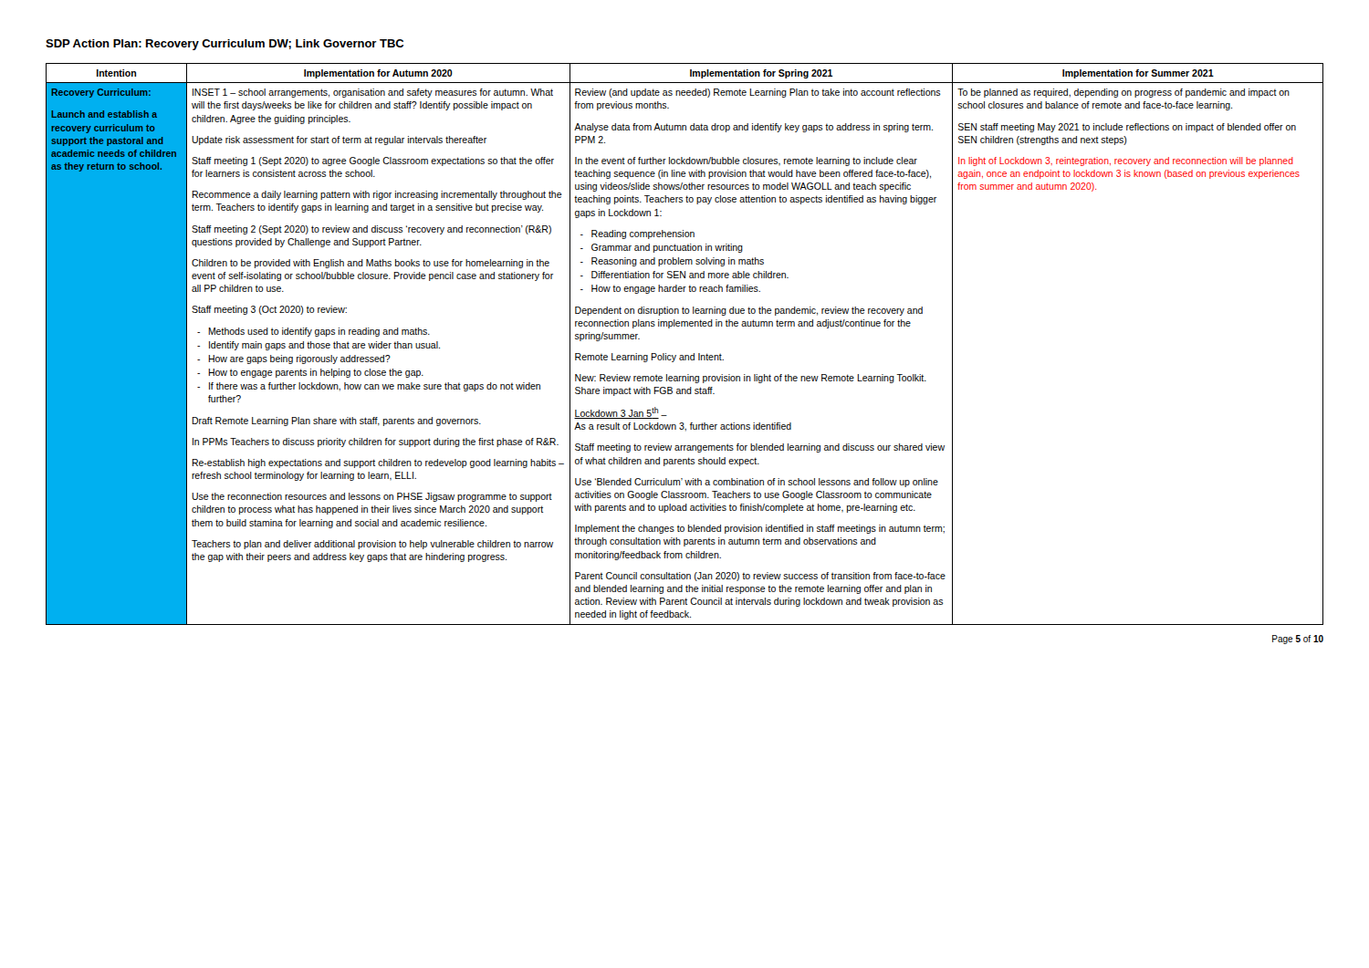SDP Action Plan: Recovery Curriculum DW; Link Governor TBC
| Intention | Implementation for Autumn 2020 | Implementation for Spring 2021 | Implementation for Summer 2021 |
| --- | --- | --- | --- |
| Recovery Curriculum: Launch and establish a recovery curriculum to support the pastoral and academic needs of children as they return to school. | INSET 1 – school arrangements, organisation and safety measures for autumn. What will the first days/weeks be like for children and staff? Identify possible impact on children. Agree the guiding principles. Update risk assessment for start of term at regular intervals thereafter Staff meeting 1 (Sept 2020) to agree Google Classroom expectations so that the offer for learners is consistent across the school. Recommence a daily learning pattern with rigor increasing incrementally throughout the term. Teachers to identify gaps in learning and target in a sensitive but precise way. Staff meeting 2 (Sept 2020) to review and discuss ‘recovery and reconnection’ (R&R) questions provided by Challenge and Support Partner. Children to be provided with English and Maths books to use for homelearning in the event of self-isolating or school/bubble closure. Provide pencil case and stationery for all PP children to use. Staff meeting 3 (Oct 2020) to review: Methods used to identify gaps in reading and maths. Identify main gaps and those that are wider than usual. How are gaps being rigorously addressed? How to engage parents in helping to close the gap. If there was a further lockdown, how can we make sure that gaps do not widen further? Draft Remote Learning Plan share with staff, parents and governors. In PPMs Teachers to discuss priority children for support during the first phase of R&R. Re-establish high expectations and support children to redevelop good learning habits – refresh school terminology for learning to learn, ELLI. Use the reconnection resources and lessons on PHSE Jigsaw programme to support children to process what has happened in their lives since March 2020 and support them to build stamina for learning and social and academic resilience. Teachers to plan and deliver additional provision to help vulnerable children to narrow the gap with their peers and address key gaps that are hindering progress. | Review (and update as needed) Remote Learning Plan to take into account reflections from previous months. Analyse data from Autumn data drop and identify key gaps to address in spring term. PPM 2. In the event of further lockdown/bubble closures, remote learning to include clear teaching sequence (in line with provision that would have been offered face-to-face), using videos/slide shows/other resources to model WAGOLL and teach specific teaching points. Teachers to pay close attention to aspects identified as having bigger gaps in Lockdown 1: Reading comprehension Grammar and punctuation in writing Reasoning and problem solving in maths Differentiation for SEN and more able children. How to engage harder to reach families. Dependent on disruption to learning due to the pandemic, review the recovery and reconnection plans implemented in the autumn term and adjust/continue for the spring/summer. Remote Learning Policy and Intent. New: Review remote learning provision in light of the new Remote Learning Toolkit. Share impact with FGB and staff. Lockdown 3 Jan 5 th – As a result of Lockdown 3, further actions identified Staff meeting to review arrangements for blended learning and discuss our shared view of what children and parents should expect. Use ‘Blended Curriculum’ with a combination of in school lessons and follow up online activities on Google Classroom. Teachers to use Google Classroom to communicate with parents and to upload activities to finish/complete at home, pre-learning etc. Implement the changes to blended provision identified in staff meetings in autumn term; through consultation with parents in autumn term and observations and monitoring/feedback from children. Parent Council consultation (Jan 2020) to review success of transition from face-to-face and blended learning and the initial response to the remote learning offer and plan in action. Review with Parent Council at intervals during lockdown and tweak provision as needed in light of feedback. | To be planned as required, depending on progress of pandemic and impact on school closures and balance of remote and face-to-face learning. SEN staff meeting May 2021 to include reflections on impact of blended offer on SEN children (strengths and next steps) In light of Lockdown 3, reintegration, recovery and reconnection will be planned again, once an endpoint to lockdown 3 is known (based on previous experiences from summer and autumn 2020). |
Page 5 of 10